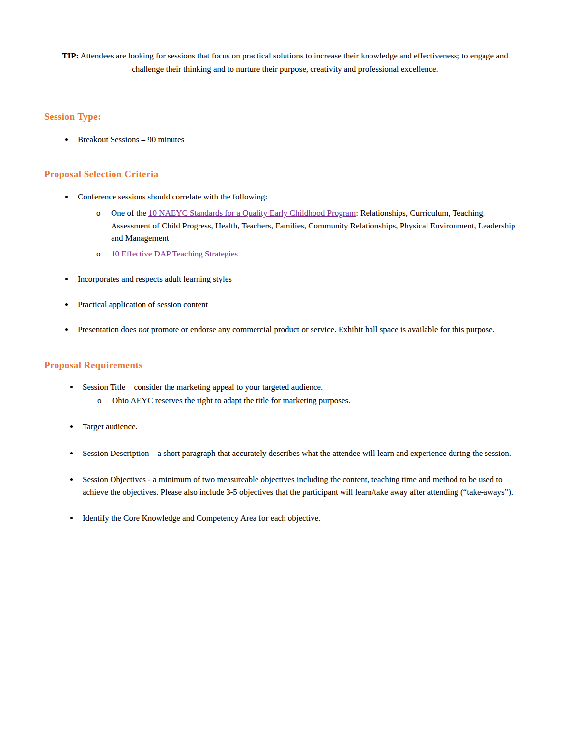TIP: Attendees are looking for sessions that focus on practical solutions to increase their knowledge and effectiveness; to engage and challenge their thinking and to nurture their purpose, creativity and professional excellence.
Session Type:
Breakout Sessions – 90 minutes
Proposal Selection Criteria
Conference sessions should correlate with the following:
One of the 10 NAEYC Standards for a Quality Early Childhood Program: Relationships, Curriculum, Teaching, Assessment of Child Progress, Health, Teachers, Families, Community Relationships, Physical Environment, Leadership and Management
10 Effective DAP Teaching Strategies
Incorporates and respects adult learning styles
Practical application of session content
Presentation does not promote or endorse any commercial product or service. Exhibit hall space is available for this purpose.
Proposal Requirements
Session Title – consider the marketing appeal to your targeted audience.
Ohio AEYC reserves the right to adapt the title for marketing purposes.
Target audience.
Session Description – a short paragraph that accurately describes what the attendee will learn and experience during the session.
Session Objectives - a minimum of two measureable objectives including the content, teaching time and method to be used to achieve the objectives. Please also include 3-5 objectives that the participant will learn/take away after attending (“take-aways”).
Identify the Core Knowledge and Competency Area for each objective.